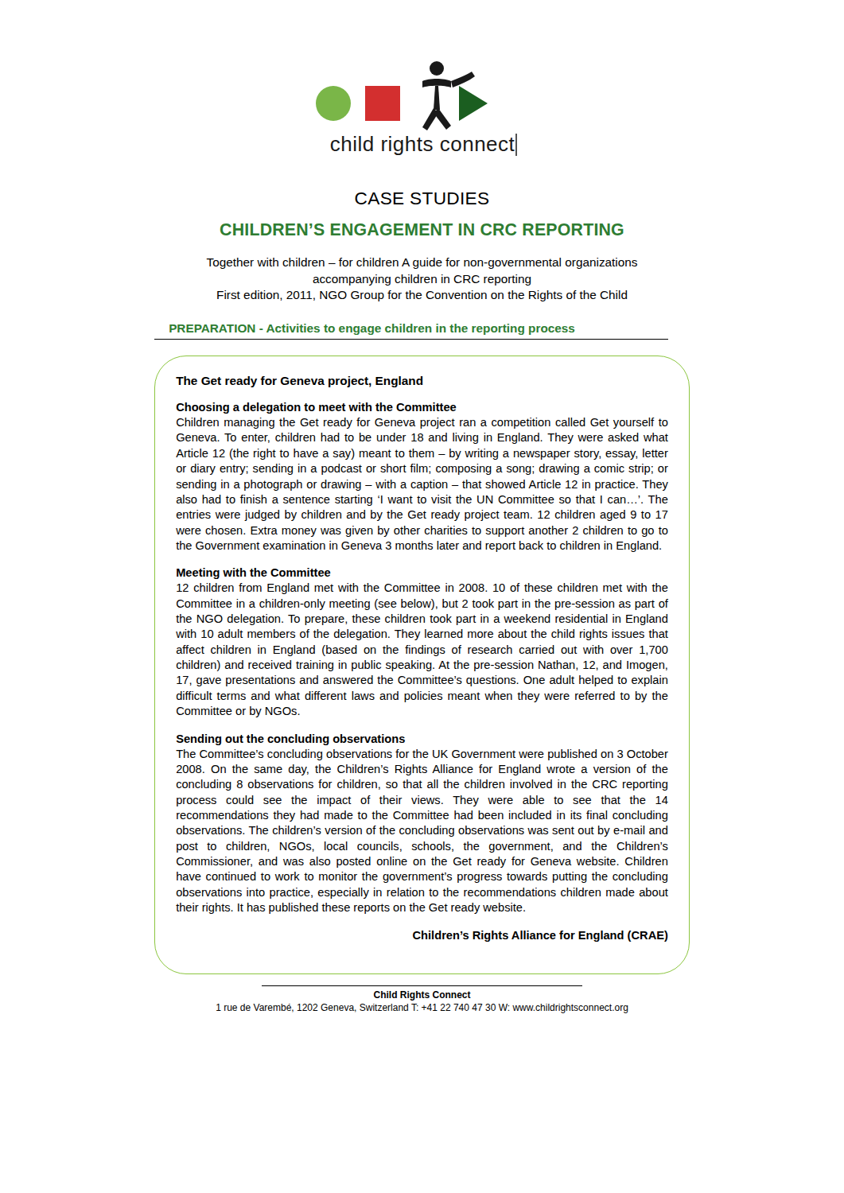child rights connect
CASE STUDIES
CHILDREN’S ENGAGEMENT IN CRC REPORTING
Together with children – for children A guide for non-governmental organizations
accompanying children in CRC reporting
First edition, 2011, NGO Group for the Convention on the Rights of the Child
PREPARATION - Activities to engage children in the reporting process
The Get ready for Geneva project, England
Choosing a delegation to meet with the Committee
Children managing the Get ready for Geneva project ran a competition called Get yourself to Geneva. To enter, children had to be under 18 and living in England. They were asked what Article 12 (the right to have a say) meant to them – by writing a newspaper story, essay, letter or diary entry; sending in a podcast or short film; composing a song; drawing a comic strip; or sending in a photograph or drawing – with a caption – that showed Article 12 in practice. They also had to finish a sentence starting ‘I want to visit the UN Committee so that I can…’. The entries were judged by children and by the Get ready project team. 12 children aged 9 to 17 were chosen. Extra money was given by other charities to support another 2 children to go to the Government examination in Geneva 3 months later and report back to children in England.
Meeting with the Committee
12 children from England met with the Committee in 2008. 10 of these children met with the Committee in a children-only meeting (see below), but 2 took part in the pre-session as part of the NGO delegation. To prepare, these children took part in a weekend residential in England with 10 adult members of the delegation. They learned more about the child rights issues that affect children in England (based on the findings of research carried out with over 1,700 children) and received training in public speaking. At the pre-session Nathan, 12, and Imogen, 17, gave presentations and answered the Committee’s questions. One adult helped to explain difficult terms and what different laws and policies meant when they were referred to by the Committee or by NGOs.
Sending out the concluding observations
The Committee’s concluding observations for the UK Government were published on 3 October 2008. On the same day, the Children’s Rights Alliance for England wrote a version of the concluding 8 observations for children, so that all the children involved in the CRC reporting process could see the impact of their views. They were able to see that the 14 recommendations they had made to the Committee had been included in its final concluding observations. The children’s version of the concluding observations was sent out by e-mail and post to children, NGOs, local councils, schools, the government, and the Children’s Commissioner, and was also posted online on the Get ready for Geneva website. Children have continued to work to monitor the government’s progress towards putting the concluding observations into practice, especially in relation to the recommendations children made about their rights. It has published these reports on the Get ready website.
Children’s Rights Alliance for England (CRAE)
Child Rights Connect
1 rue de Varembé, 1202 Geneva, Switzerland T: +41 22 740 47 30 W: www.childrightsconnect.org